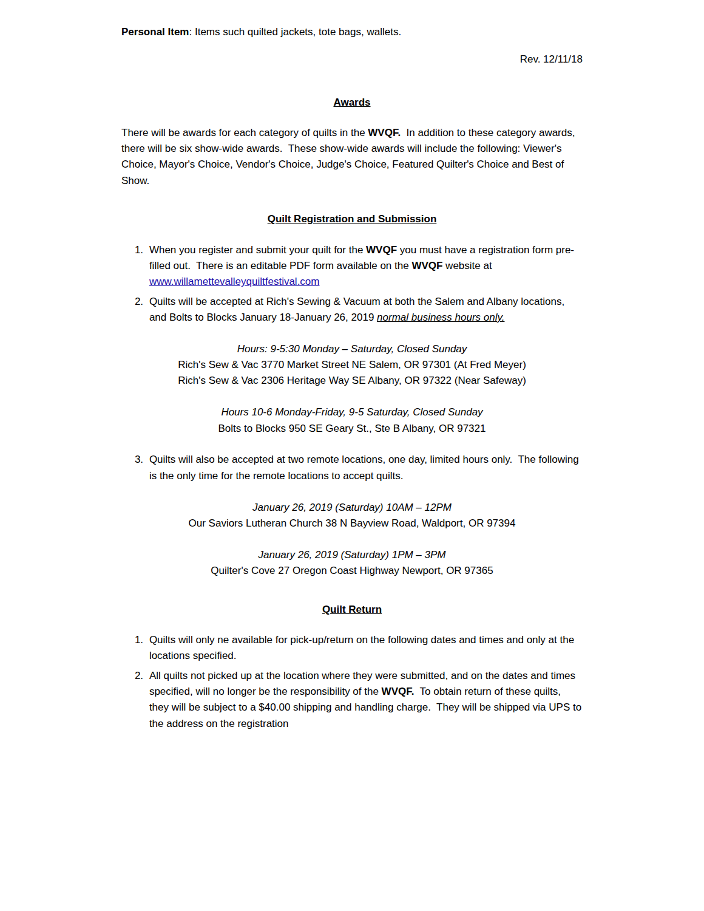Personal Item: Items such quilted jackets, tote bags, wallets.
Rev. 12/11/18
Awards
There will be awards for each category of quilts in the WVQF. In addition to these category awards, there will be six show-wide awards. These show-wide awards will include the following: Viewer's Choice, Mayor's Choice, Vendor's Choice, Judge's Choice, Featured Quilter's Choice and Best of Show.
Quilt Registration and Submission
When you register and submit your quilt for the WVQF you must have a registration form pre-filled out. There is an editable PDF form available on the WVQF website at www.willamettevalleyquiltfestival.com
Quilts will be accepted at Rich's Sewing & Vacuum at both the Salem and Albany locations, and Bolts to Blocks January 18-January 26, 2019 normal business hours only.
Hours: 9-5:30 Monday – Saturday, Closed Sunday
Rich's Sew & Vac 3770 Market Street NE Salem, OR 97301 (At Fred Meyer)
Rich's Sew & Vac 2306 Heritage Way SE Albany, OR 97322 (Near Safeway)
Hours 10-6 Monday-Friday, 9-5 Saturday, Closed Sunday
Bolts to Blocks 950 SE Geary St., Ste B Albany, OR 97321
Quilts will also be accepted at two remote locations, one day, limited hours only. The following is the only time for the remote locations to accept quilts.
January 26, 2019 (Saturday) 10AM – 12PM
Our Saviors Lutheran Church 38 N Bayview Road, Waldport, OR 97394
January 26, 2019 (Saturday) 1PM – 3PM
Quilter's Cove 27 Oregon Coast Highway Newport, OR 97365
Quilt Return
Quilts will only ne available for pick-up/return on the following dates and times and only at the locations specified.
All quilts not picked up at the location where they were submitted, and on the dates and times specified, will no longer be the responsibility of the WVQF. To obtain return of these quilts, they will be subject to a $40.00 shipping and handling charge. They will be shipped via UPS to the address on the registration